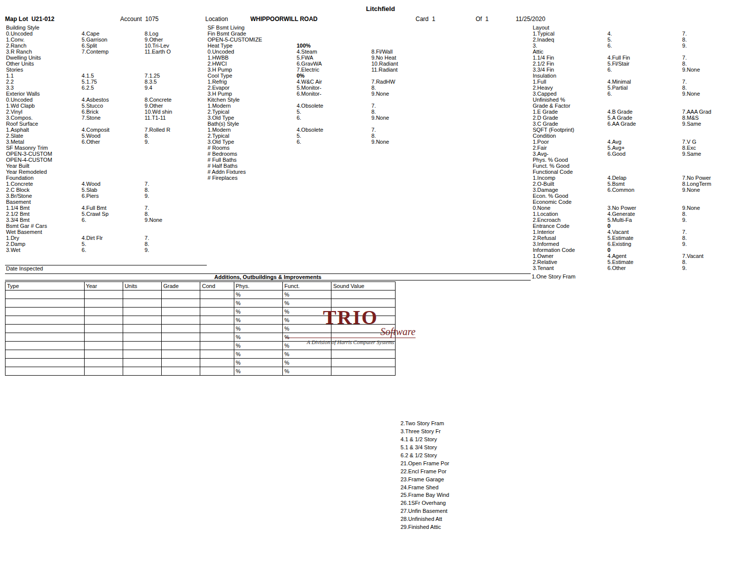Litchfield
Map Lot U21-012
Account 1075
Location
WHIPPOORWILL ROAD
Card 1
Of 1
11/25/2020
| Building Style | | | SF Bsmt Living | | | | Layout | | |
| 0.Uncoded | 4.Cape | 8.Log | Fin Bsmt Grade | | | | 1.Typical | 4. | 7. |
| 1.Conv. | 5.Garrison | 9.Other | OPEN-5-CUSTOMIZE | | | | 2.Inadeq | 5. | 8. |
| 2.Ranch | 6.Split | 10.Tri-Lev | Heat Type | 100% | | | 3. | 6. | 9. |
| 3.R Ranch | 7.Contemp | 11.Earth O | 0.Uncoded | 4.Steam | 8.Fl/Wall | | Attic | | |
| Dwelling Units | | | 1.HWBB | 5.FWA | 9.No Heat | | 1.1/4 Fin | 4.Full Fin | 7. |
| Other Units | | | 2.HWCI | 6.GravWA | 10.Radiant | | 2.1/2 Fin | 5.Fl/Stair | 8. |
| Stories | | | 3.H Pump | 7.Electric | 11.Radiant | | 3.3/4 Fin | 6. | 9.None |
| 1.1 | 4.1.5 | 7.1.25 | Cool Type | 0% | | | Insulation | | |
| 2.2 | 5.1.75 | 8.3.5 | 1.Refrig | 4.W&C Air | 7.RadHW | | 1.Full | 4.Minimal | 7. |
| 3.3 | 6.2.5 | 9.4 | 2.Evapor | 5.Monitor- | 8. | | 2.Heavy | 5.Partial | 8. |
| Exterior Walls | | | 3.H Pump | 6.Monitor- | 9.None | | 3.Capped | 6. | 9.None |
| 0.Uncoded | 4.Asbestos | 8.Concrete | Kitchen Style | | | | Unfinished % | | |
| 1.Wd Clapb | 5.Stucco | 9.Other | 1.Modern | 4.Obsolete | 7. | | Grade & Factor | | |
| 2.Vinyl | 6.Brick | 10.Wd shin | 2.Typical | 5. | 8. | | 1.E Grade | 4.B Grade | 7.AAA Grad |
| 3.Compos. | 7.Stone | 11.T1-11 | 3.Old Type | 6. | 9.None | | 2.D Grade | 5.A Grade | 8.M&S |
| Roof Surface | | | Bath(s) Style | | | | 3.C Grade | 6.AA Grade | 9.Same |
| 1.Asphalt | 4.Composit | 7.Rolled R | 1.Modern | 4.Obsolete | 7. | | SQFT (Footprint) | | |
| 2.Slate | 5.Wood | 8. | 2.Typical | 5. | 8. | | Condition | | |
| 3.Metal | 6.Other | 9. | 3.Old Type | 6. | 9.None | | 1.Poor | 4.Avg | 7.V G |
| SF Masonry Trim | | | # Rooms | | | | 2.Fair | 5.Avg+ | 8.Exc |
| OPEN-3-CUSTOM | | | # Bedrooms | | | | 3.Avg- | 6.Good | 9.Same |
| OPEN-4-CUSTOM | | | # Full Baths | | | | Phys. % Good | | |
| Year Built | | | # Half Baths | | | | Funct. % Good | | |
| Year Remodeled | | | # Addn Fixtures | | | | Functional Code | | |
| Foundation | | | # Fireplaces | | | | 1.Incomp | 4.Delap | 7.No Power |
| 1.Concrete | 4.Wood | 7. | | | | | 2.O-Built | 5.Bsmt | 8.LongTerm |
| 2.C Block | 5.Slab | 8. | | | | | 3.Damage | 6.Common | 9.None |
| 3.Br/Stone | 6.Piers | 9. | | | | | Econ. % Good | | |
| Basement | | | | | | | Economic Code | | |
| 1.1/4 Bmt | 4.Full Bmt | 7. | | | | | 0.None | 3.No Power | 9.None |
| 2.1/2 Bmt | 5.Crawl Sp | 8. | | | | | 1.Location | 4.Generate | 8. |
| 3.3/4 Bmt | 6. | 9.None | | | | | 2.Encroach | 5.Multi-Fa | 9. |
| Bsmt Gar # Cars | | | | | | | Entrance Code | 0 | |
| Wet Basement | | | | | | | 1.Interior | 4.Vacant | 7. |
| 1.Dry | 4.Dirt Flr | 7. | | | | | 2.Refusal | 5.Estimate | 8. |
| 2.Damp | 5. | 8. | | | | | 3.Informed | 6.Existing | 9. |
| 3.Wet | 6. | 9. | | | | | Information Code | 0 | |
| | | | | | | | 1.Owner | 4.Agent | 7.Vacant |
| | | | | | | | 2.Relative | 5.Estimate | 8. |
| Date Inspected | | 3.Tenant | 6.Other | 9. |
| Additions, Outbuildings & Improvements | 1.One Story Fram | | |
| Type | Year | Units | Grade | Cond | Phys. | Funct. | Sound Value |
| --- | --- | --- | --- | --- | --- | --- | --- |
| | | | | | % | % | |
| | | | | | % | % | |
| | | | | | % | % | |
| | | | | | % | % | |
| | | | | | % | % | |
| | | | | | % | % | |
| | | | | | % | % | |
| | | | | | % | % | |
| | | | | | % | % | |
| | | | | | % | % | |
2.Two Story Fram
3.Three Story Fr
4.1 & 1/2 Story
5.1 & 3/4 Story
6.2 & 1/2 Story
21.Open Frame Por
22.Encl Frame Por
23.Frame Garage
24.Frame Shed
25.Frame Bay Wind
26.1SFr Overhang
27.Unfin Basement
28.Unfinished Att
29.Finished Attic
TRIO
Software
A Division of Harris Computer Systems